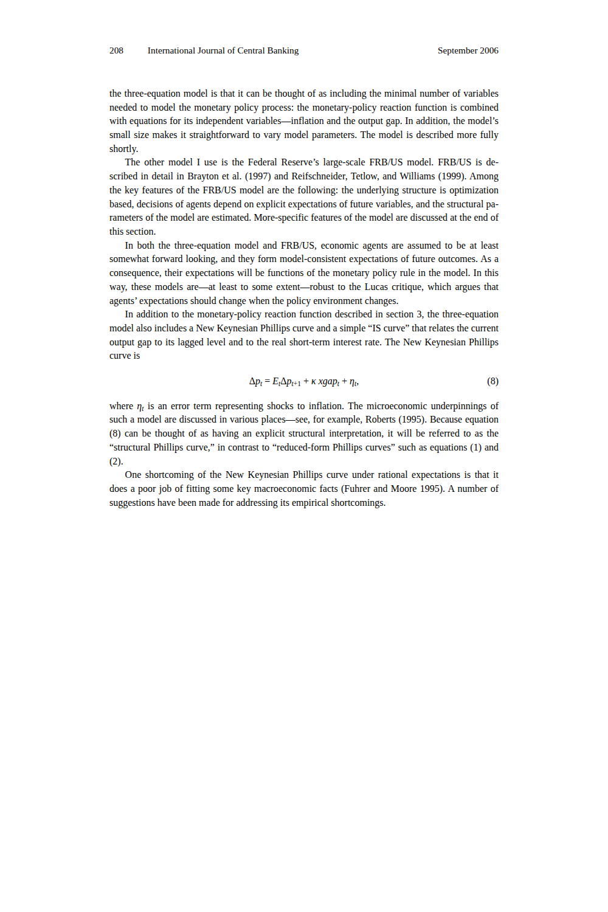208 International Journal of Central Banking September 2006
the three-equation model is that it can be thought of as including the minimal number of variables needed to model the monetary policy process: the monetary-policy reaction function is combined with equations for its independent variables—inflation and the output gap. In addition, the model’s small size makes it straightforward to vary model parameters. The model is described more fully shortly.
The other model I use is the Federal Reserve’s large-scale FRB/US model. FRB/US is described in detail in Brayton et al. (1997) and Reifschneider, Tetlow, and Williams (1999). Among the key features of the FRB/US model are the following: the underlying structure is optimization based, decisions of agents depend on explicit expectations of future variables, and the structural parameters of the model are estimated. More-specific features of the model are discussed at the end of this section.
In both the three-equation model and FRB/US, economic agents are assumed to be at least somewhat forward looking, and they form model-consistent expectations of future outcomes. As a consequence, their expectations will be functions of the monetary policy rule in the model. In this way, these models are—at least to some extent—robust to the Lucas critique, which argues that agents’ expectations should change when the policy environment changes.
In addition to the monetary-policy reaction function described in section 3, the three-equation model also includes a New Keynesian Phillips curve and a simple “IS curve” that relates the current output gap to its lagged level and to the real short-term interest rate. The New Keynesian Phillips curve is
Δpt = EtΔpt+1 + κ xgapt + ηt, (8)
where ηt is an error term representing shocks to inflation. The microeconomic underpinnings of such a model are discussed in various places—see, for example, Roberts (1995). Because equation (8) can be thought of as having an explicit structural interpretation, it will be referred to as the “structural Phillips curve,” in contrast to “reduced-form Phillips curves” such as equations (1) and (2).
One shortcoming of the New Keynesian Phillips curve under rational expectations is that it does a poor job of fitting some key macroeconomic facts (Fuhrer and Moore 1995). A number of suggestions have been made for addressing its empirical shortcomings.